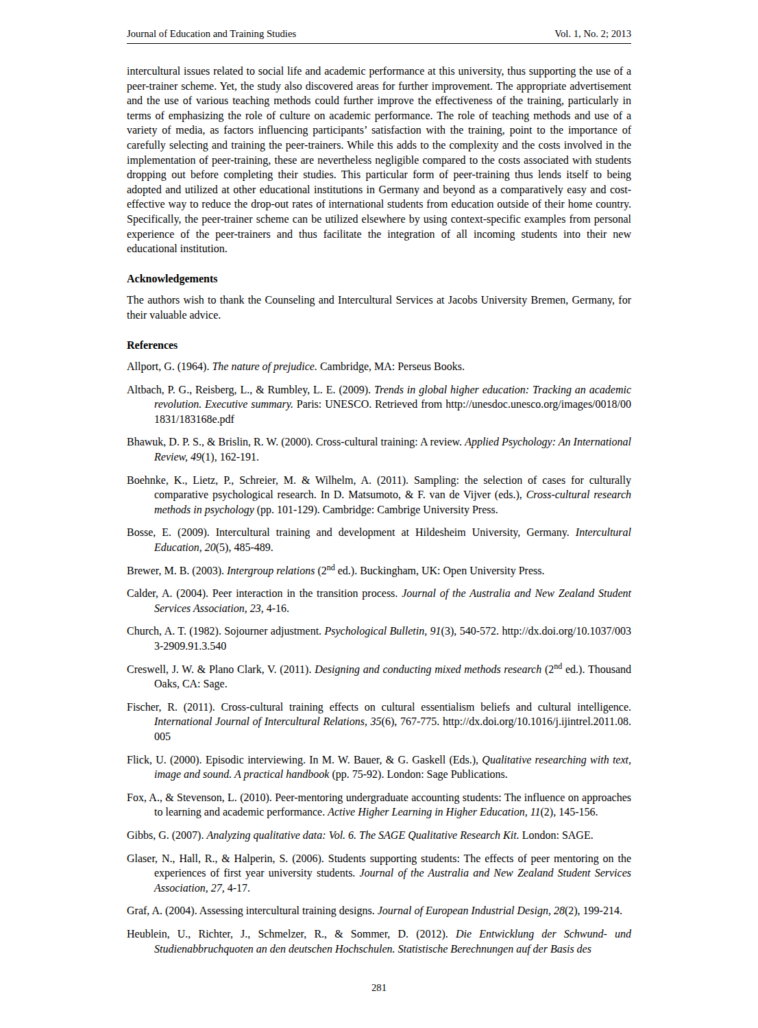Journal of Education and Training Studies Vol. 1, No. 2; 2013
intercultural issues related to social life and academic performance at this university, thus supporting the use of a peer-trainer scheme. Yet, the study also discovered areas for further improvement. The appropriate advertisement and the use of various teaching methods could further improve the effectiveness of the training, particularly in terms of emphasizing the role of culture on academic performance. The role of teaching methods and use of a variety of media, as factors influencing participants’ satisfaction with the training, point to the importance of carefully selecting and training the peer-trainers. While this adds to the complexity and the costs involved in the implementation of peer-training, these are nevertheless negligible compared to the costs associated with students dropping out before completing their studies. This particular form of peer-training thus lends itself to being adopted and utilized at other educational institutions in Germany and beyond as a comparatively easy and cost-effective way to reduce the drop-out rates of international students from education outside of their home country. Specifically, the peer-trainer scheme can be utilized elsewhere by using context-specific examples from personal experience of the peer-trainers and thus facilitate the integration of all incoming students into their new educational institution.
Acknowledgements
The authors wish to thank the Counseling and Intercultural Services at Jacobs University Bremen, Germany, for their valuable advice.
References
Allport, G. (1964). The nature of prejudice. Cambridge, MA: Perseus Books.
Altbach, P. G., Reisberg, L., & Rumbley, L. E. (2009). Trends in global higher education: Tracking an academic revolution. Executive summary. Paris: UNESCO. Retrieved from http://unesdoc.unesco.org/images/0018/001831/183168e.pdf
Bhawuk, D. P. S., & Brislin, R. W. (2000). Cross-cultural training: A review. Applied Psychology: An International Review, 49(1), 162-191.
Boehnke, K., Lietz, P., Schreier, M. & Wilhelm, A. (2011). Sampling: the selection of cases for culturally comparative psychological research. In D. Matsumoto, & F. van de Vijver (eds.), Cross-cultural research methods in psychology (pp. 101-129). Cambridge: Cambrige University Press.
Bosse, E. (2009). Intercultural training and development at Hildesheim University, Germany. Intercultural Education, 20(5), 485-489.
Brewer, M. B. (2003). Intergroup relations (2nd ed.). Buckingham, UK: Open University Press.
Calder, A. (2004). Peer interaction in the transition process. Journal of the Australia and New Zealand Student Services Association, 23, 4-16.
Church, A. T. (1982). Sojourner adjustment. Psychological Bulletin, 91(3), 540-572. http://dx.doi.org/10.1037/0033-2909.91.3.540
Creswell, J. W. & Plano Clark, V. (2011). Designing and conducting mixed methods research (2nd ed.). Thousand Oaks, CA: Sage.
Fischer, R. (2011). Cross-cultural training effects on cultural essentialism beliefs and cultural intelligence. International Journal of Intercultural Relations, 35(6), 767-775. http://dx.doi.org/10.1016/j.ijintrel.2011.08.005
Flick, U. (2000). Episodic interviewing. In M. W. Bauer, & G. Gaskell (Eds.), Qualitative researching with text, image and sound. A practical handbook (pp. 75-92). London: Sage Publications.
Fox, A., & Stevenson, L. (2010). Peer-mentoring undergraduate accounting students: The influence on approaches to learning and academic performance. Active Higher Learning in Higher Education, 11(2), 145-156.
Gibbs, G. (2007). Analyzing qualitative data: Vol. 6. The SAGE Qualitative Research Kit. London: SAGE.
Glaser, N., Hall, R., & Halperin, S. (2006). Students supporting students: The effects of peer mentoring on the experiences of first year university students. Journal of the Australia and New Zealand Student Services Association, 27, 4-17.
Graf, A. (2004). Assessing intercultural training designs. Journal of European Industrial Design, 28(2), 199-214.
Heublein, U., Richter, J., Schmelzer, R., & Sommer, D. (2012). Die Entwicklung der Schwund- und Studienabbruchquoten an den deutschen Hochschulen. Statistische Berechnungen auf der Basis des
281